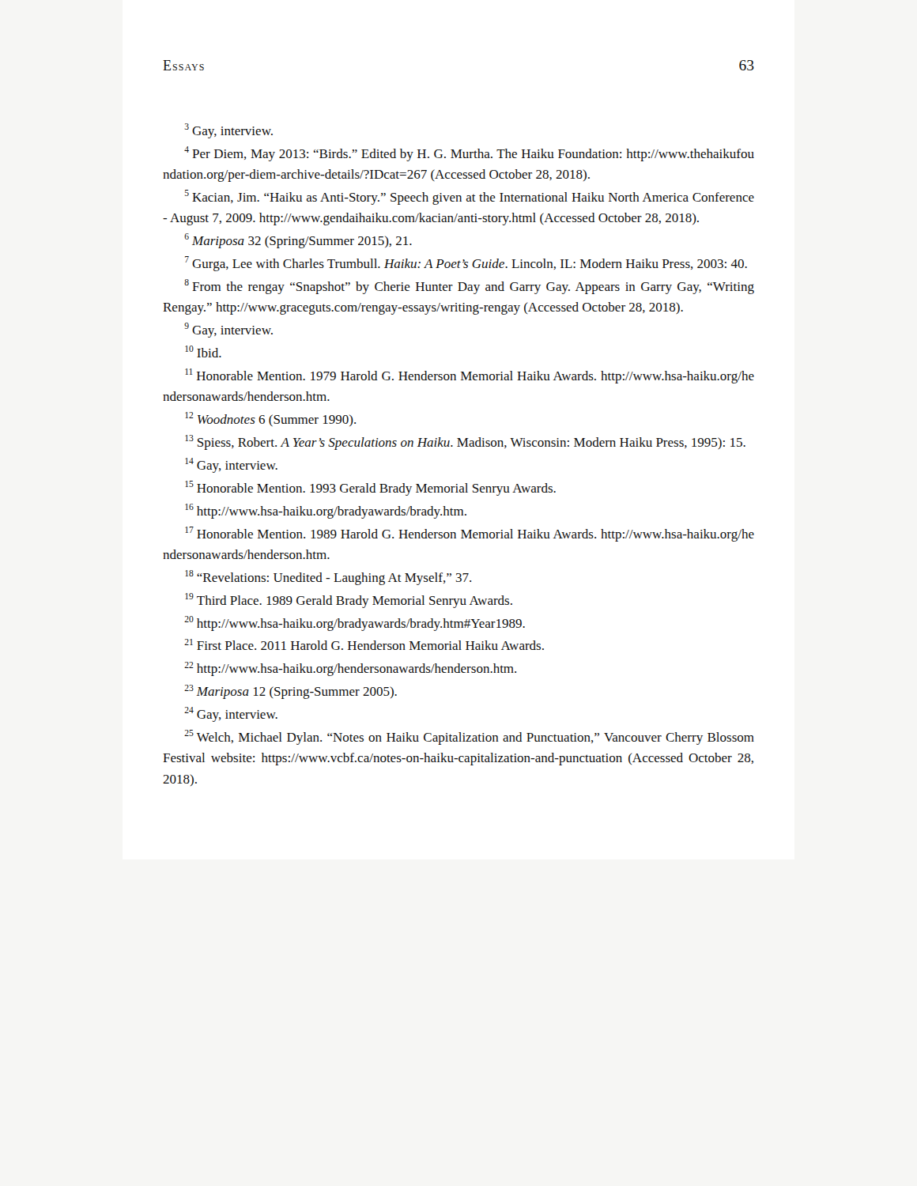Essays 63
Gay, interview.
Per Diem, May 2013: “Birds.” Edited by H. G. Murtha. The Haiku Foundation: http://www.thehaikufoundation.org/per-diem-archive-details/?IDcat=267 (Accessed October 28, 2018).
Kacian, Jim. “Haiku as Anti-Story.” Speech given at the International Haiku North America Conference - August 7, 2009. http://www.gendaihaiku.com/kacian/anti-story.html (Accessed October 28, 2018).
Mariposa 32 (Spring/Summer 2015), 21.
Gurga, Lee with Charles Trumbull. Haiku: A Poet’s Guide. Lincoln, IL: Modern Haiku Press, 2003: 40.
From the rengay “Snapshot” by Cherie Hunter Day and Garry Gay. Appears in Garry Gay, “Writing Rengay.” http://www.graceguts.com/rengay-essays/writing-rengay (Accessed October 28, 2018).
Gay, interview.
Ibid.
Honorable Mention. 1979 Harold G. Henderson Memorial Haiku Awards. http://www.hsa-haiku.org/hendersonawards/henderson.htm.
Woodnotes 6 (Summer 1990).
Spiess, Robert. A Year’s Speculations on Haiku. Madison, Wisconsin: Modern Haiku Press, 1995): 15.
Gay, interview.
Honorable Mention. 1993 Gerald Brady Memorial Senryu Awards.
http://www.hsa-haiku.org/bradyawards/brady.htm.
Honorable Mention. 1989 Harold G. Henderson Memorial Haiku Awards. http://www.hsa-haiku.org/hendersonawards/henderson.htm.
“Revelations: Unedited - Laughing At Myself,” 37.
Third Place. 1989 Gerald Brady Memorial Senryu Awards.
http://www.hsa-haiku.org/bradyawards/brady.htm#Year1989.
First Place. 2011 Harold G. Henderson Memorial Haiku Awards.
http://www.hsa-haiku.org/hendersonawards/henderson.htm.
Mariposa 12 (Spring-Summer 2005).
Gay, interview.
Welch, Michael Dylan. “Notes on Haiku Capitalization and Punctuation,” Vancouver Cherry Blossom Festival website: https://www.vcbf.ca/notes-on-haiku-capitalization-and-punctuation (Accessed October 28, 2018).